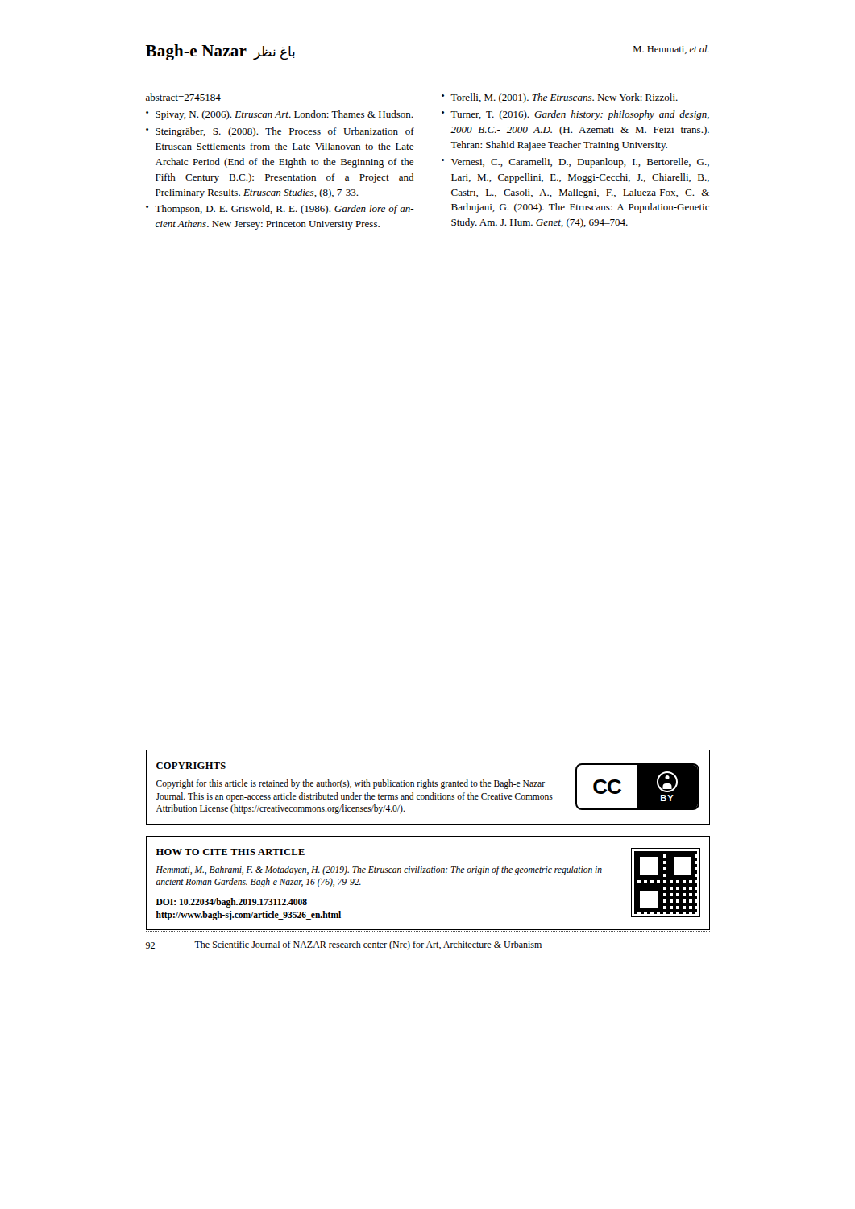Bagh-e Nazar باغ نظر
M. Hemmati, et al.
abstract=2745184
Spivay, N. (2006). Etruscan Art. London: Thames & Hudson.
Steingräber, S. (2008). The Process of Urbanization of Etruscan Settlements from the Late Villanovan to the Late Archaic Period (End of the Eighth to the Beginning of the Fifth Century B.C.): Presentation of a Project and Preliminary Results. Etruscan Studies, (8), 7-33.
Thompson, D. E. Griswold, R. E. (1986). Garden lore of ancient Athens. New Jersey: Princeton University Press.
Torelli, M. (2001). The Etruscans. New York: Rizzoli.
Turner, T. (2016). Garden history: philosophy and design, 2000 B.C.- 2000 A.D. (H. Azemati & M. Feizi trans.). Tehran: Shahid Rajaee Teacher Training University.
Vernesi, C., Caramelli, D., Dupanloup, I., Bertorelle, G., Lari, M., Cappellini, E., Moggi-Cecchi, J., Chiarelli, B., Castrı, L., Casoli, A., Mallegni, F., Lalueza-Fox, C. & Barbujani, G. (2004). The Etruscans: A Population-Genetic Study. Am. J. Hum. Genet, (74), 694–704.
COPYRIGHTS
Copyright for this article is retained by the author(s), with publication rights granted to the Bagh-e Nazar Journal. This is an open-access article distributed under the terms and conditions of the Creative Commons Attribution License (https://creativecommons.org/licenses/by/4.0/).
CC
BY
HOW TO CITE THIS ARTICLE
Hemmati, M., Bahrami, F. & Motadayen, H. (2019). The Etruscan civilization: The origin of the geometric regulation in ancient Roman Gardens. Bagh-e Nazar, 16 (76), 79-92.
DOI: 10.22034/bagh.2019.173112.4008
http://www.bagh-sj.com/article_93526_en.html
92
⋮
The Scientific Journal of NAZAR research center (Nrc) for Art, Architecture & Urbanism